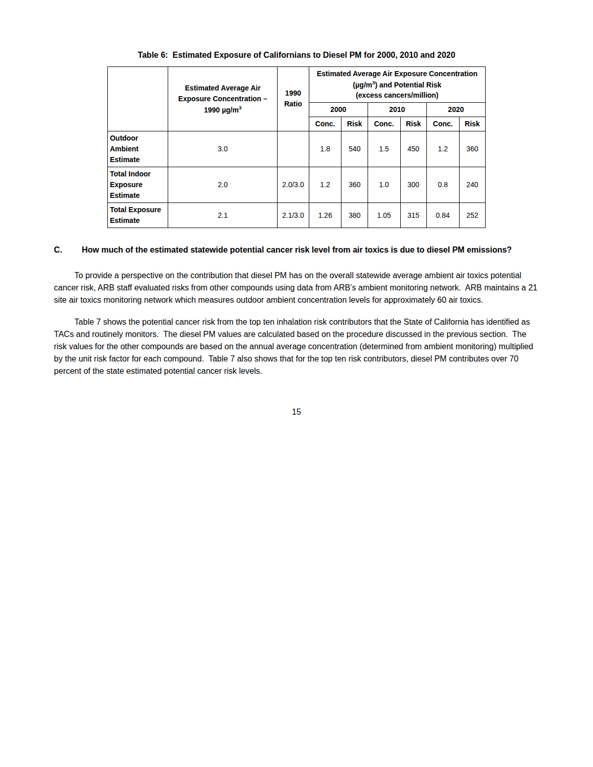Table 6: Estimated Exposure of Californians to Diesel PM for 2000, 2010 and 2020
| | Estimated Average Air Exposure Concentration – 1990 µg/m 3 | 1990 Ratio | Estimated Average Air Exposure Concentration (µg/m 3 ) and Potential Risk (excess cancers/million) |
| 2000 | 2010 | 2020 |
| Conc. | Risk | Conc. | Risk | Conc. | Risk |
| Outdoor Ambient Estimate | 3.0 | | 1.8 | 540 | 1.5 | 450 | 1.2 | 360 |
| Total Indoor Exposure Estimate | 2.0 | 2.0/3.0 | 1.2 | 360 | 1.0 | 300 | 0.8 | 240 |
| Total Exposure Estimate | 2.1 | 2.1/3.0 | 1.26 | 380 | 1.05 | 315 | 0.84 | 252 |
C.
How much of the estimated statewide potential cancer risk level from air toxics is due to diesel PM emissions?
To provide a perspective on the contribution that diesel PM has on the overall statewide average ambient air toxics potential cancer risk, ARB staff evaluated risks from other compounds using data from ARB’s ambient monitoring network. ARB maintains a 21 site air toxics monitoring network which measures outdoor ambient concentration levels for approximately 60 air toxics.
Table 7 shows the potential cancer risk from the top ten inhalation risk contributors that the State of California has identified as TACs and routinely monitors. The diesel PM values are calculated based on the procedure discussed in the previous section. The risk values for the other compounds are based on the annual average concentration (determined from ambient monitoring) multiplied by the unit risk factor for each compound. Table 7 also shows that for the top ten risk contributors, diesel PM contributes over 70 percent of the state estimated potential cancer risk levels.
15